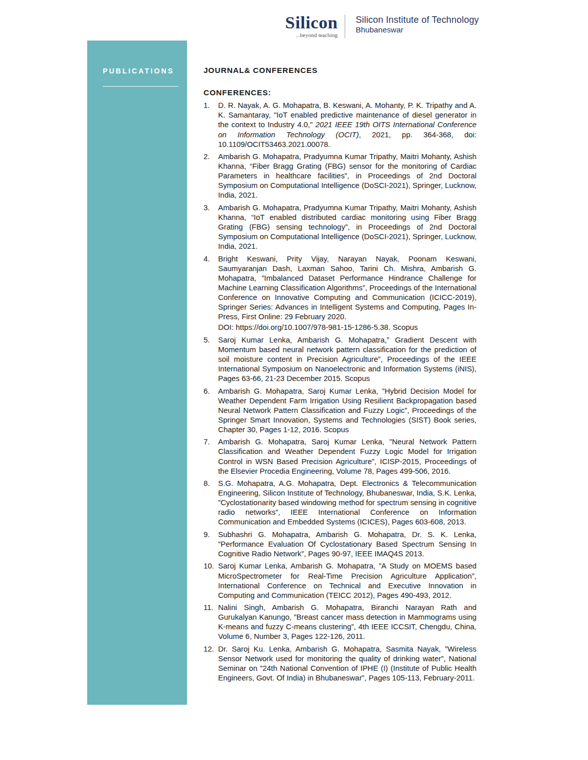Silicon
...beyond teaching
Silicon Institute of Technology
Bhubaneswar
Publications
JOURNAL& CONFERENCES
CONFERENCES:
D. R. Nayak, A. G. Mohapatra, B. Keswani, A. Mohanty, P. K. Tripathy and A. K. Samantaray, "IoT enabled predictive maintenance of diesel generator in the context to Industry 4.0," 2021 IEEE 19th OITS International Conference on Information Technology (OCIT), 2021, pp. 364-368, doi: 10.1109/OCIT53463.2021.00078.
Ambarish G. Mohapatra, Pradyumna Kumar Tripathy, Maitri Mohanty, Ashish Khanna, “Fiber Bragg Grating (FBG) sensor for the monitoring of Cardiac Parameters in healthcare facilities”, in Proceedings of 2nd Doctoral Symposium on Computational Intelligence (DoSCI-2021), Springer, Lucknow, India, 2021.
Ambarish G. Mohapatra, Pradyumna Kumar Tripathy, Maitri Mohanty, Ashish Khanna, “IoT enabled distributed cardiac monitoring using Fiber Bragg Grating (FBG) sensing technology”, in Proceedings of 2nd Doctoral Symposium on Computational Intelligence (DoSCI-2021), Springer, Lucknow, India, 2021.
Bright Keswani, Prity Vijay, Narayan Nayak, Poonam Keswani, Saumyaranjan Dash, Laxman Sahoo, Tarini Ch. Mishra, Ambarish G. Mohapatra, ”Imbalanced Dataset Performance Hindrance Challenge for Machine Learning Classification Algorithms”, Proceedings of the International Conference on Innovative Computing and Communication (ICICC-2019), Springer Series: Advances in Intelligent Systems and Computing, Pages In-Press, First Online: 29 February 2020. DOI: https://doi.org/10.1007/978-981-15-1286-5.38. Scopus
Saroj Kumar Lenka, Ambarish G. Mohapatra,” Gradient Descent with Momentum based neural network pattern classification for the prediction of soil moisture content in Precision Agriculture”, Proceedings of the IEEE International Symposium on Nanoelectronic and Information Systems (iNIS), Pages 63-66, 21-23 December 2015. Scopus
Ambarish G. Mohapatra, Saroj Kumar Lenka, ”Hybrid Decision Model for Weather Dependent Farm Irrigation Using Resilient Backpropagation based Neural Network Pattern Classification and Fuzzy Logic”, Proceedings of the Springer Smart Innovation, Systems and Technologies (SIST) Book series, Chapter 30, Pages 1-12, 2016. Scopus
Ambarish G. Mohapatra, Saroj Kumar Lenka, ”Neural Network Pattern Classification and Weather Dependent Fuzzy Logic Model for Irrigation Control in WSN Based Precision Agriculture”, ICISP-2015, Proceedings of the Elsevier Procedia Engineering, Volume 78, Pages 499-506, 2016.
S.G. Mohapatra, A.G. Mohapatra, Dept. Electronics & Telecommunication Engineering, Silicon Institute of Technology, Bhubaneswar, India, S.K. Lenka, ”Cyclostationarity based windowing method for spectrum sensing in cognitive radio networks”, IEEE International Conference on Information Communication and Embedded Systems (ICICES), Pages 603-608, 2013.
Subhashri G. Mohapatra, Ambarish G. Mohapatra, Dr. S. K. Lenka, ”Performance Evaluation Of Cyclostationary Based Spectrum Sensing In Cognitive Radio Network”, Pages 90-97, IEEE IMAQ4S 2013.
Saroj Kumar Lenka, Ambarish G. Mohapatra, ”A Study on MOEMS based MicroSpectrometer for Real-Time Precision Agriculture Application”, International Conference on Technical and Executive Innovation in Computing and Communication (TEICC 2012), Pages 490-493, 2012.
Nalini Singh, Ambarish G. Mohapatra, Biranchi Narayan Rath and Gurukalyan Kanungo, ”Breast cancer mass detection in Mammograms using K-means and fuzzy C-means clustering”, 4th IEEE ICCSIT, Chengdu, China, Volume 6, Number 3, Pages 122-126, 2011.
Dr. Saroj Ku. Lenka, Ambarish G. Mohapatra, Sasmita Nayak, ”Wireless Sensor Network used for monitoring the quality of drinking water”, National Seminar on ”24th National Convention of IPHE (I) (Institute of Public Health Engineers, Govt. Of India) in Bhubaneswar”, Pages 105-113, February-2011.